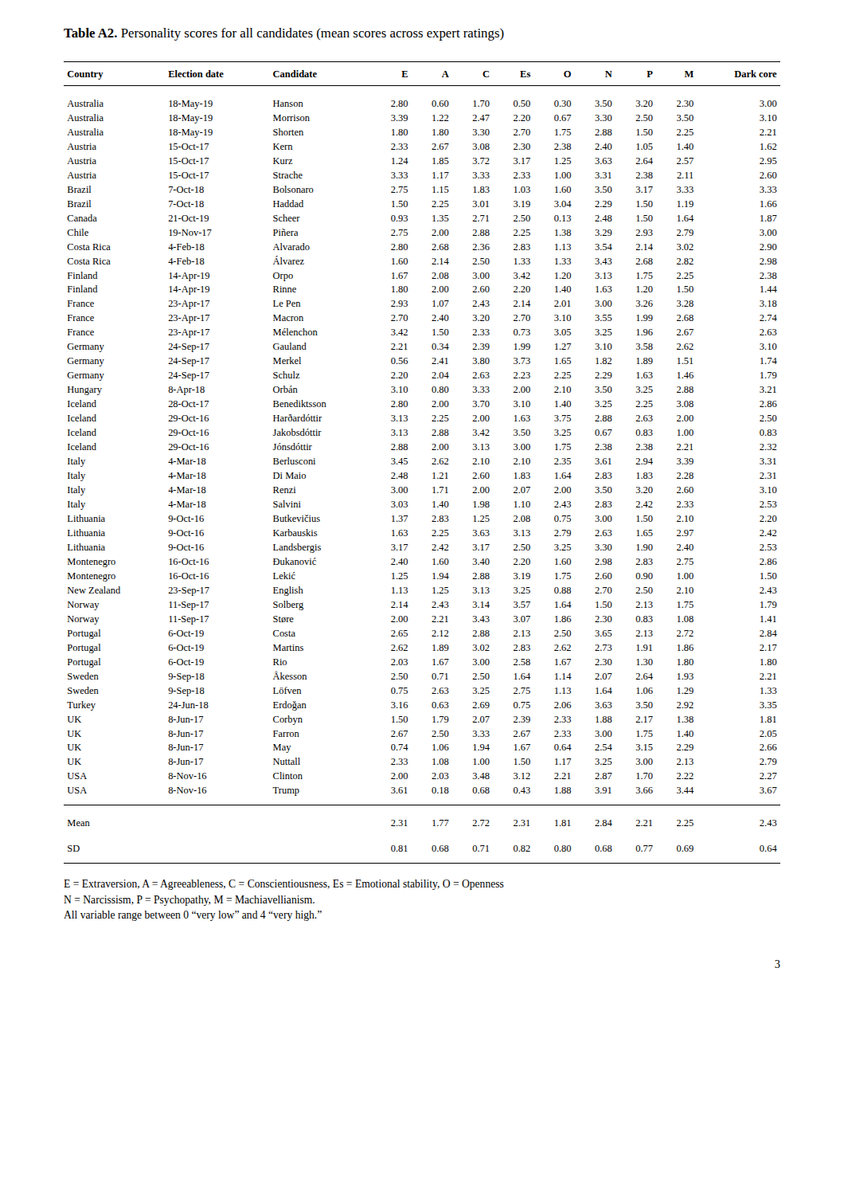Table A2. Personality scores for all candidates (mean scores across expert ratings)
| Country | Election date | Candidate | E | A | C | Es | O | N | P | M | Dark core |
| --- | --- | --- | --- | --- | --- | --- | --- | --- | --- | --- | --- |
| Australia | 18-May-19 | Hanson | 2.80 | 0.60 | 1.70 | 0.50 | 0.30 | 3.50 | 3.20 | 2.30 | 3.00 |
| Australia | 18-May-19 | Morrison | 3.39 | 1.22 | 2.47 | 2.20 | 0.67 | 3.30 | 2.50 | 3.50 | 3.10 |
| Australia | 18-May-19 | Shorten | 1.80 | 1.80 | 3.30 | 2.70 | 1.75 | 2.88 | 1.50 | 2.25 | 2.21 |
| Austria | 15-Oct-17 | Kern | 2.33 | 2.67 | 3.08 | 2.30 | 2.38 | 2.40 | 1.05 | 1.40 | 1.62 |
| Austria | 15-Oct-17 | Kurz | 1.24 | 1.85 | 3.72 | 3.17 | 1.25 | 3.63 | 2.64 | 2.57 | 2.95 |
| Austria | 15-Oct-17 | Strache | 3.33 | 1.17 | 3.33 | 2.33 | 1.00 | 3.31 | 2.38 | 2.11 | 2.60 |
| Brazil | 7-Oct-18 | Bolsonaro | 2.75 | 1.15 | 1.83 | 1.03 | 1.60 | 3.50 | 3.17 | 3.33 | 3.33 |
| Brazil | 7-Oct-18 | Haddad | 1.50 | 2.25 | 3.01 | 3.19 | 3.04 | 2.29 | 1.50 | 1.19 | 1.66 |
| Canada | 21-Oct-19 | Scheer | 0.93 | 1.35 | 2.71 | 2.50 | 0.13 | 2.48 | 1.50 | 1.64 | 1.87 |
| Chile | 19-Nov-17 | Piñera | 2.75 | 2.00 | 2.88 | 2.25 | 1.38 | 3.29 | 2.93 | 2.79 | 3.00 |
| Costa Rica | 4-Feb-18 | Alvarado | 2.80 | 2.68 | 2.36 | 2.83 | 1.13 | 3.54 | 2.14 | 3.02 | 2.90 |
| Costa Rica | 4-Feb-18 | Álvarez | 1.60 | 2.14 | 2.50 | 1.33 | 1.33 | 3.43 | 2.68 | 2.82 | 2.98 |
| Finland | 14-Apr-19 | Orpo | 1.67 | 2.08 | 3.00 | 3.42 | 1.20 | 3.13 | 1.75 | 2.25 | 2.38 |
| Finland | 14-Apr-19 | Rinne | 1.80 | 2.00 | 2.60 | 2.20 | 1.40 | 1.63 | 1.20 | 1.50 | 1.44 |
| France | 23-Apr-17 | Le Pen | 2.93 | 1.07 | 2.43 | 2.14 | 2.01 | 3.00 | 3.26 | 3.28 | 3.18 |
| France | 23-Apr-17 | Macron | 2.70 | 2.40 | 3.20 | 2.70 | 3.10 | 3.55 | 1.99 | 2.68 | 2.74 |
| France | 23-Apr-17 | Mélenchon | 3.42 | 1.50 | 2.33 | 0.73 | 3.05 | 3.25 | 1.96 | 2.67 | 2.63 |
| Germany | 24-Sep-17 | Gauland | 2.21 | 0.34 | 2.39 | 1.99 | 1.27 | 3.10 | 3.58 | 2.62 | 3.10 |
| Germany | 24-Sep-17 | Merkel | 0.56 | 2.41 | 3.80 | 3.73 | 1.65 | 1.82 | 1.89 | 1.51 | 1.74 |
| Germany | 24-Sep-17 | Schulz | 2.20 | 2.04 | 2.63 | 2.23 | 2.25 | 2.29 | 1.63 | 1.46 | 1.79 |
| Hungary | 8-Apr-18 | Orbán | 3.10 | 0.80 | 3.33 | 2.00 | 2.10 | 3.50 | 3.25 | 2.88 | 3.21 |
| Iceland | 28-Oct-17 | Benediktsson | 2.80 | 2.00 | 3.70 | 3.10 | 1.40 | 3.25 | 2.25 | 3.08 | 2.86 |
| Iceland | 29-Oct-16 | Harðardóttir | 3.13 | 2.25 | 2.00 | 1.63 | 3.75 | 2.88 | 2.63 | 2.00 | 2.50 |
| Iceland | 29-Oct-16 | Jakobsdóttir | 3.13 | 2.88 | 3.42 | 3.50 | 3.25 | 0.67 | 0.83 | 1.00 | 0.83 |
| Iceland | 29-Oct-16 | Jónsdóttir | 2.88 | 2.00 | 3.13 | 3.00 | 1.75 | 2.38 | 2.38 | 2.21 | 2.32 |
| Italy | 4-Mar-18 | Berlusconi | 3.45 | 2.62 | 2.10 | 2.10 | 2.35 | 3.61 | 2.94 | 3.39 | 3.31 |
| Italy | 4-Mar-18 | Di Maio | 2.48 | 1.21 | 2.60 | 1.83 | 1.64 | 2.83 | 1.83 | 2.28 | 2.31 |
| Italy | 4-Mar-18 | Renzi | 3.00 | 1.71 | 2.00 | 2.07 | 2.00 | 3.50 | 3.20 | 2.60 | 3.10 |
| Italy | 4-Mar-18 | Salvini | 3.03 | 1.40 | 1.98 | 1.10 | 2.43 | 2.83 | 2.42 | 2.33 | 2.53 |
| Lithuania | 9-Oct-16 | Butkevičius | 1.37 | 2.83 | 1.25 | 2.08 | 0.75 | 3.00 | 1.50 | 2.10 | 2.20 |
| Lithuania | 9-Oct-16 | Karbauskis | 1.63 | 2.25 | 3.63 | 3.13 | 2.79 | 2.63 | 1.65 | 2.97 | 2.42 |
| Lithuania | 9-Oct-16 | Landsbergis | 3.17 | 2.42 | 3.17 | 2.50 | 3.25 | 3.30 | 1.90 | 2.40 | 2.53 |
| Montenegro | 16-Oct-16 | Đukanović | 2.40 | 1.60 | 3.40 | 2.20 | 1.60 | 2.98 | 2.83 | 2.75 | 2.86 |
| Montenegro | 16-Oct-16 | Lekić | 1.25 | 1.94 | 2.88 | 3.19 | 1.75 | 2.60 | 0.90 | 1.00 | 1.50 |
| New Zealand | 23-Sep-17 | English | 1.13 | 1.25 | 3.13 | 3.25 | 0.88 | 2.70 | 2.50 | 2.10 | 2.43 |
| Norway | 11-Sep-17 | Solberg | 2.14 | 2.43 | 3.14 | 3.57 | 1.64 | 1.50 | 2.13 | 1.75 | 1.79 |
| Norway | 11-Sep-17 | Støre | 2.00 | 2.21 | 3.43 | 3.07 | 1.86 | 2.30 | 0.83 | 1.08 | 1.41 |
| Portugal | 6-Oct-19 | Costa | 2.65 | 2.12 | 2.88 | 2.13 | 2.50 | 3.65 | 2.13 | 2.72 | 2.84 |
| Portugal | 6-Oct-19 | Martins | 2.62 | 1.89 | 3.02 | 2.83 | 2.62 | 2.73 | 1.91 | 1.86 | 2.17 |
| Portugal | 6-Oct-19 | Rio | 2.03 | 1.67 | 3.00 | 2.58 | 1.67 | 2.30 | 1.30 | 1.80 | 1.80 |
| Sweden | 9-Sep-18 | Åkesson | 2.50 | 0.71 | 2.50 | 1.64 | 1.14 | 2.07 | 2.64 | 1.93 | 2.21 |
| Sweden | 9-Sep-18 | Löfven | 0.75 | 2.63 | 3.25 | 2.75 | 1.13 | 1.64 | 1.06 | 1.29 | 1.33 |
| Turkey | 24-Jun-18 | Erdoğan | 3.16 | 0.63 | 2.69 | 0.75 | 2.06 | 3.63 | 3.50 | 2.92 | 3.35 |
| UK | 8-Jun-17 | Corbyn | 1.50 | 1.79 | 2.07 | 2.39 | 2.33 | 1.88 | 2.17 | 1.38 | 1.81 |
| UK | 8-Jun-17 | Farron | 2.67 | 2.50 | 3.33 | 2.67 | 2.33 | 3.00 | 1.75 | 1.40 | 2.05 |
| UK | 8-Jun-17 | May | 0.74 | 1.06 | 1.94 | 1.67 | 0.64 | 2.54 | 3.15 | 2.29 | 2.66 |
| UK | 8-Jun-17 | Nuttall | 2.33 | 1.08 | 1.00 | 1.50 | 1.17 | 3.25 | 3.00 | 2.13 | 2.79 |
| USA | 8-Nov-16 | Clinton | 2.00 | 2.03 | 3.48 | 3.12 | 2.21 | 2.87 | 1.70 | 2.22 | 2.27 |
| USA | 8-Nov-16 | Trump | 3.61 | 0.18 | 0.68 | 0.43 | 1.88 | 3.91 | 3.66 | 3.44 | 3.67 |
| Mean | | | 2.31 | 1.77 | 2.72 | 2.31 | 1.81 | 2.84 | 2.21 | 2.25 | 2.43 |
| SD | | | 0.81 | 0.68 | 0.71 | 0.82 | 0.80 | 0.68 | 0.77 | 0.69 | 0.64 |
E = Extraversion, A = Agreeableness, C = Conscientiousness, Es = Emotional stability, O = Openness
N = Narcissism, P = Psychopathy, M = Machiavellianism.
All variable range between 0 “very low” and 4 “very high.”
3